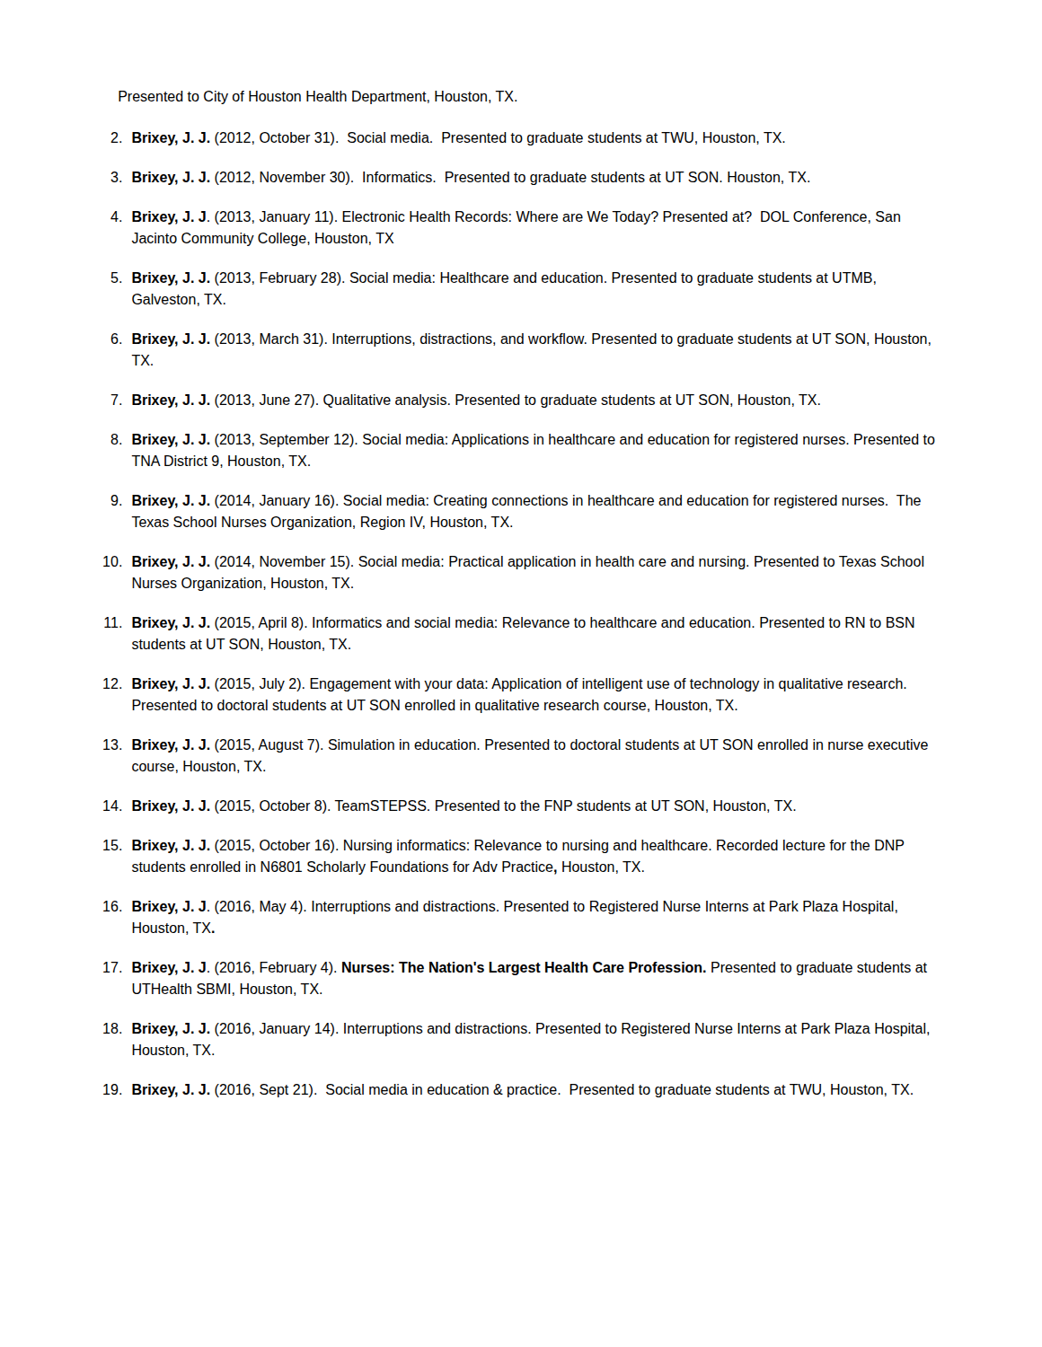Presented to City of Houston Health Department, Houston, TX.
Brixey, J. J. (2012, October 31). Social media. Presented to graduate students at TWU, Houston, TX.
Brixey, J. J. (2012, November 30). Informatics. Presented to graduate students at UT SON. Houston, TX.
Brixey, J. J. (2013, January 11). Electronic Health Records: Where are We Today? Presented at? DOL Conference, San Jacinto Community College, Houston, TX
Brixey, J. J. (2013, February 28). Social media: Healthcare and education. Presented to graduate students at UTMB, Galveston, TX.
Brixey, J. J. (2013, March 31). Interruptions, distractions, and workflow. Presented to graduate students at UT SON, Houston, TX.
Brixey, J. J. (2013, June 27). Qualitative analysis. Presented to graduate students at UT SON, Houston, TX.
Brixey, J. J. (2013, September 12). Social media: Applications in healthcare and education for registered nurses. Presented to TNA District 9, Houston, TX.
Brixey, J. J. (2014, January 16). Social media: Creating connections in healthcare and education for registered nurses. The Texas School Nurses Organization, Region IV, Houston, TX.
Brixey, J. J. (2014, November 15). Social media: Practical application in health care and nursing. Presented to Texas School Nurses Organization, Houston, TX.
Brixey, J. J. (2015, April 8). Informatics and social media: Relevance to healthcare and education. Presented to RN to BSN students at UT SON, Houston, TX.
Brixey, J. J. (2015, July 2). Engagement with your data: Application of intelligent use of technology in qualitative research. Presented to doctoral students at UT SON enrolled in qualitative research course, Houston, TX.
Brixey, J. J. (2015, August 7). Simulation in education. Presented to doctoral students at UT SON enrolled in nurse executive course, Houston, TX.
Brixey, J. J. (2015, October 8). TeamSTEPSS. Presented to the FNP students at UT SON, Houston, TX.
Brixey, J. J. (2015, October 16). Nursing informatics: Relevance to nursing and healthcare. Recorded lecture for the DNP students enrolled in N6801 Scholarly Foundations for Adv Practice, Houston, TX.
Brixey, J. J. (2016, May 4). Interruptions and distractions. Presented to Registered Nurse Interns at Park Plaza Hospital, Houston, TX.
Brixey, J. J. (2016, February 4). Nurses: The Nation's Largest Health Care Profession. Presented to graduate students at UTHealth SBMI, Houston, TX.
Brixey, J. J. (2016, January 14). Interruptions and distractions. Presented to Registered Nurse Interns at Park Plaza Hospital, Houston, TX.
Brixey, J. J. (2016, Sept 21). Social media in education & practice. Presented to graduate students at TWU, Houston, TX.